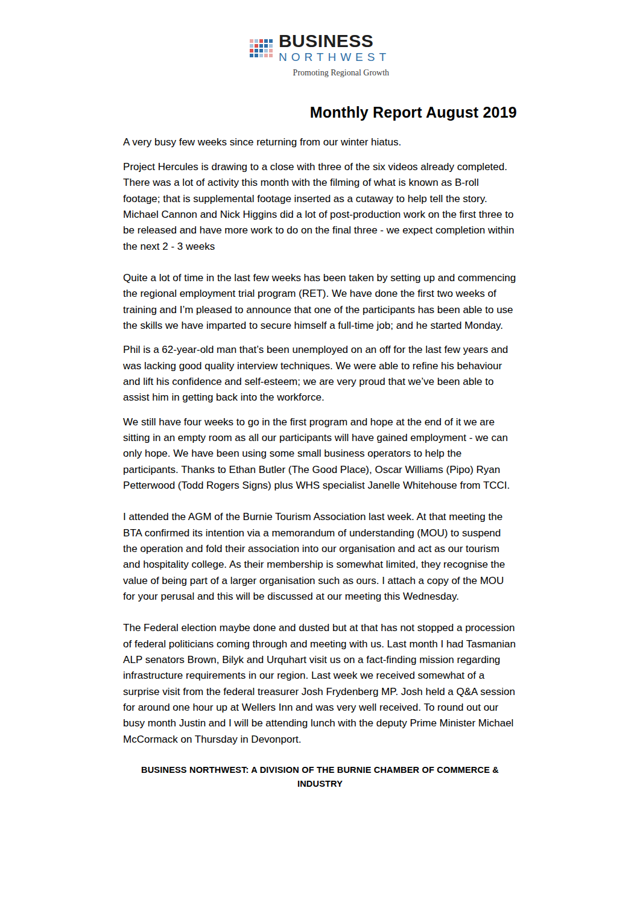BUSINESS
NORTHWEST
Promoting Regional Growth
Monthly Report August 2019
A very busy few weeks since returning from our winter hiatus.
Project Hercules is drawing to a close with three of the six videos already completed. There was a lot of activity this month with the filming of what is known as B-roll footage; that is supplemental footage inserted as a cutaway to help tell the story. Michael Cannon and Nick Higgins did a lot of post-production work on the first three to be released and have more work to do on the final three - we expect completion within the next 2 - 3 weeks
Quite a lot of time in the last few weeks has been taken by setting up and commencing the regional employment trial program (RET). We have done the first two weeks of training and I’m pleased to announce that one of the participants has been able to use the skills we have imparted to secure himself a full-time job; and he started Monday.
Phil is a 62-year-old man that’s been unemployed on an off for the last few years and was lacking good quality interview techniques. We were able to refine his behaviour and lift his confidence and self-esteem; we are very proud that we’ve been able to assist him in getting back into the workforce.
We still have four weeks to go in the first program and hope at the end of it we are sitting in an empty room as all our participants will have gained employment - we can only hope. We have been using some small business operators to help the participants. Thanks to Ethan Butler (The Good Place), Oscar Williams (Pipo) Ryan Petterwood (Todd Rogers Signs) plus WHS specialist Janelle Whitehouse from TCCI.
I attended the AGM of the Burnie Tourism Association last week. At that meeting the BTA confirmed its intention via a memorandum of understanding (MOU) to suspend the operation and fold their association into our organisation and act as our tourism and hospitality college. As their membership is somewhat limited, they recognise the value of being part of a larger organisation such as ours. I attach a copy of the MOU for your perusal and this will be discussed at our meeting this Wednesday.
The Federal election maybe done and dusted but at that has not stopped a procession of federal politicians coming through and meeting with us. Last month I had Tasmanian ALP senators Brown, Bilyk and Urquhart visit us on a fact-finding mission regarding infrastructure requirements in our region. Last week we received somewhat of a surprise visit from the federal treasurer Josh Frydenberg MP. Josh held a Q&A session for around one hour up at Wellers Inn and was very well received. To round out our busy month Justin and I will be attending lunch with the deputy Prime Minister Michael McCormack on Thursday in Devonport.
BUSINESS NORTHWEST: A DIVISION OF THE BURNIE CHAMBER OF COMMERCE & INDUSTRY